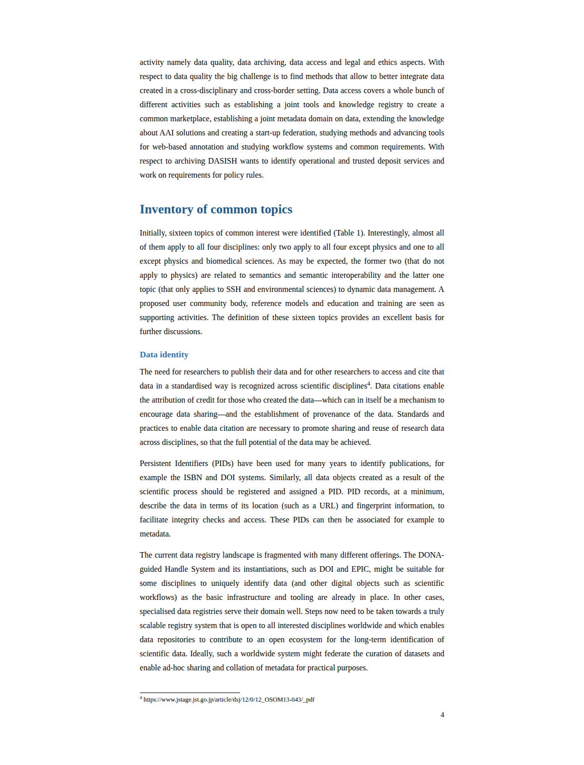activity namely data quality, data archiving, data access and legal and ethics aspects. With respect to data quality the big challenge is to find methods that allow to better integrate data created in a cross-disciplinary and cross-border setting. Data access covers a whole bunch of different activities such as establishing a joint tools and knowledge registry to create a common marketplace, establishing a joint metadata domain on data, extending the knowledge about AAI solutions and creating a start-up federation, studying methods and advancing tools for web-based annotation and studying workflow systems and common requirements. With respect to archiving DASISH wants to identify operational and trusted deposit services and work on requirements for policy rules.
Inventory of common topics
Initially, sixteen topics of common interest were identified (Table 1). Interestingly, almost all of them apply to all four disciplines: only two apply to all four except physics and one to all except physics and biomedical sciences. As may be expected, the former two (that do not apply to physics) are related to semantics and semantic interoperability and the latter one topic (that only applies to SSH and environmental sciences) to dynamic data management. A proposed user community body, reference models and education and training are seen as supporting activities. The definition of these sixteen topics provides an excellent basis for further discussions.
Data identity
The need for researchers to publish their data and for other researchers to access and cite that data in a standardised way is recognized across scientific disciplines4. Data citations enable the attribution of credit for those who created the data—which can in itself be a mechanism to encourage data sharing—and the establishment of provenance of the data. Standards and practices to enable data citation are necessary to promote sharing and reuse of research data across disciplines, so that the full potential of the data may be achieved.
Persistent Identifiers (PIDs) have been used for many years to identify publications, for example the ISBN and DOI systems. Similarly, all data objects created as a result of the scientific process should be registered and assigned a PID. PID records, at a minimum, describe the data in terms of its location (such as a URL) and fingerprint information, to facilitate integrity checks and access. These PIDs can then be associated for example to metadata.
The current data registry landscape is fragmented with many different offerings. The DONA-guided Handle System and its instantiations, such as DOI and EPIC, might be suitable for some disciplines to uniquely identify data (and other digital objects such as scientific workflows) as the basic infrastructure and tooling are already in place. In other cases, specialised data registries serve their domain well. Steps now need to be taken towards a truly scalable registry system that is open to all interested disciplines worldwide and which enables data repositories to contribute to an open ecosystem for the long-term identification of scientific data. Ideally, such a worldwide system might federate the curation of datasets and enable ad-hoc sharing and collation of metadata for practical purposes.
4 https://www.jstage.jst.go.jp/article/dsj/12/0/12_OSOM13-043/_pdf
4